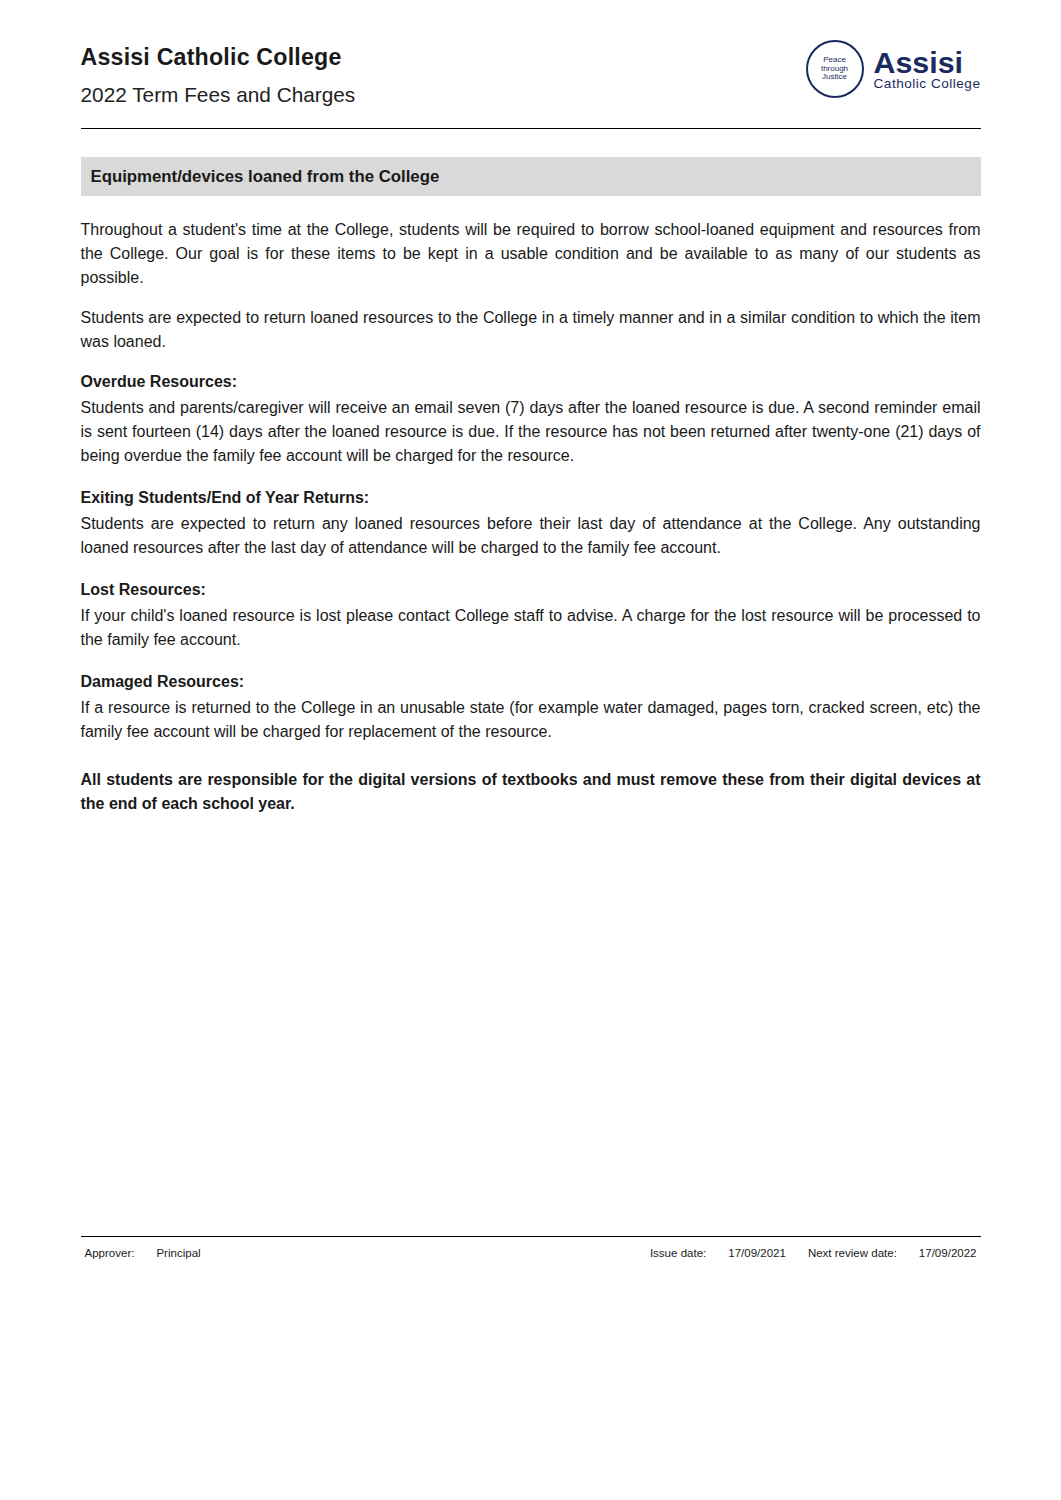Assisi Catholic College
2022 Term Fees and Charges
Peace through Justice
Assisi Catholic College
Equipment/devices loaned from the College
Throughout a student's time at the College, students will be required to borrow school-loaned equipment and resources from the College. Our goal is for these items to be kept in a usable condition and be available to as many of our students as possible.
Students are expected to return loaned resources to the College in a timely manner and in a similar condition to which the item was loaned.
Overdue Resources:
Students and parents/caregiver will receive an email seven (7) days after the loaned resource is due. A second reminder email is sent fourteen (14) days after the loaned resource is due. If the resource has not been returned after twenty-one (21) days of being overdue the family fee account will be charged for the resource.
Exiting Students/End of Year Returns:
Students are expected to return any loaned resources before their last day of attendance at the College. Any outstanding loaned resources after the last day of attendance will be charged to the family fee account.
Lost Resources:
If your child's loaned resource is lost please contact College staff to advise. A charge for the lost resource will be processed to the family fee account.
Damaged Resources:
If a resource is returned to the College in an unusable state (for example water damaged, pages torn, cracked screen, etc) the family fee account will be charged for replacement of the resource.
All students are responsible for the digital versions of textbooks and must remove these from their digital devices at the end of each school year.
| Approver: | Principal | | Issue date: | 17/09/2021 | Next review date: | 17/09/2022 |